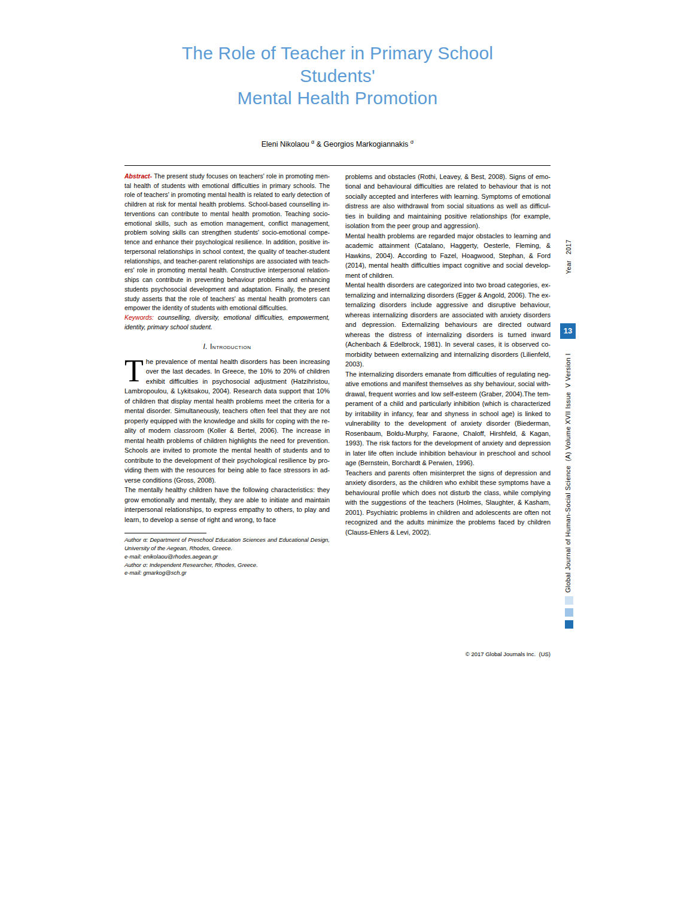The Role of Teacher in Primary School Students'
Mental Health Promotion
Eleni Nikolaou α & Georgios Markogiannakis σ
Abstract- The present study focuses on teachers' role in promoting mental health of students with emotional difficulties in primary schools. The role of teachers' in promoting mental health is related to early detection of children at risk for mental health problems. School-based counselling interventions can contribute to mental health promotion. Teaching socio-emotional skills, such as emotion management, conflict management, problem solving skills can strengthen students' socio-emotional competence and enhance their psychological resilience. In addition, positive interpersonal relationships in school context, the quality of teacher-student relationships, and teacher-parent relationships are associated with teachers' role in promoting mental health. Constructive interpersonal relationships can contribute in preventing behaviour problems and enhancing students psychosocial development and adaptation. Finally, the present study asserts that the role of teachers' as mental health promoters can empower the identity of students with emotional difficulties.
Keywords: counselling, diversity, emotional difficulties, empowerment, identity, primary school student.
I. Introduction
The prevalence of mental health disorders has been increasing over the last decades. In Greece, the 10% to 20% of children exhibit difficulties in psychosocial adjustment (Hatzihristou, Lambropoulou, & Lykitsakou, 2004). Research data support that 10% of children that display mental health problems meet the criteria for a mental disorder. Simultaneously, teachers often feel that they are not properly equipped with the knowledge and skills for coping with the reality of modern classroom (Koller & Bertel, 2006). The increase in mental health problems of children highlights the need for prevention. Schools are invited to promote the mental health of students and to contribute to the development of their psychological resilience by providing them with the resources for being able to face stressors in adverse conditions (Gross, 2008).
The mentally healthy children have the following characteristics: they grow emotionally and mentally, they are able to initiate and maintain interpersonal relationships, to express empathy to others, to play and learn, to develop a sense of right and wrong, to face
Author α: Department of Preschool Education Sciences and Educational Design, University of the Aegean, Rhodes, Greece.
e-mail: enikolaou@rhodes.aegean.gr
Author σ: Independent Researcher, Rhodes, Greece.
e-mail: gmarkog@sch.gr
problems and obstacles (Rothi, Leavey, & Best, 2008). Signs of emotional and behavioural difficulties are related to behaviour that is not socially accepted and interferes with learning. Symptoms of emotional distress are also withdrawal from social situations as well as difficulties in building and maintaining positive relationships (for example, isolation from the peer group and aggression).
Mental health problems are regarded major obstacles to learning and academic attainment (Catalano, Haggerty, Oesterle, Fleming, & Hawkins, 2004). According to Fazel, Hoagwood, Stephan, & Ford (2014), mental health difficulties impact cognitive and social development of children.
Mental health disorders are categorized into two broad categories, externalizing and internalizing disorders (Egger & Angold, 2006). The externalizing disorders include aggressive and disruptive behaviour, whereas internalizing disorders are associated with anxiety disorders and depression. Externalizing behaviours are directed outward whereas the distress of internalizing disorders is turned inward (Achenbach & Edelbrock, 1981). In several cases, it is observed comorbidity between externalizing and internalizing disorders (Lilienfeld, 2003).
The internalizing disorders emanate from difficulties of regulating negative emotions and manifest themselves as shy behaviour, social withdrawal, frequent worries and low self-esteem (Graber, 2004).The temperament of a child and particularly inhibition (which is characterized by irritability in infancy, fear and shyness in school age) is linked to vulnerability to the development of anxiety disorder (Biederman, Rosenbaum, Boldu-Murphy, Faraone, Chaloff, Hirshfeld, & Kagan, 1993). The risk factors for the development of anxiety and depression in later life often include inhibition behaviour in preschool and school age (Bernstein, Borchardt & Perwien, 1996).
Teachers and parents often misinterpret the signs of depression and anxiety disorders, as the children who exhibit these symptoms have a behavioural profile which does not disturb the class, while complying with the suggestions of the teachers (Holmes, Slaughter, & Kasham, 2001). Psychiatric problems in children and adolescents are often not recognized and the adults minimize the problems faced by children (Clauss-Ehlers & Levi, 2002).
Year 2017
13
Global Journal of Human-Social Science (A) Volume XVII Issue V Version I
© 2017 Global Journals Inc. (US)